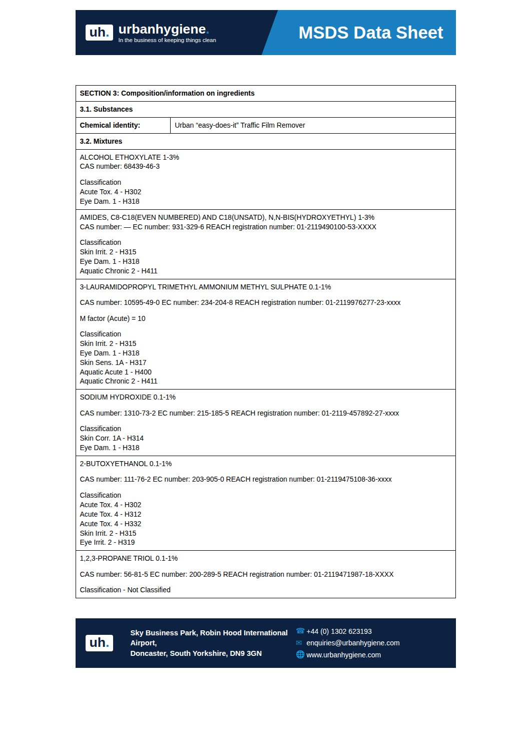uh. urbanhygiene. In the business of keeping things clean
MSDS Data Sheet
| SECTION 3: Composition/information on ingredients |
| 3.1. Substances |
| Chemical identity: | Urban “easy-does-it” Traffic Film Remover |
| 3.2. Mixtures |
| ALCOHOL ETHOXYLATE 1-3% CAS number: 68439-46-3 Classification Acute Tox. 4 - H302 Eye Dam. 1 - H318 |
| AMIDES, C8-C18(EVEN NUMBERED) AND C18(UNSATD), N,N-BIS(HYDROXYETHYL) 1-3% CAS number: — EC number: 931-329-6 REACH registration number: 01-2119490100-53-XXXX Classification Skin Irrit. 2 - H315 Eye Dam. 1 - H318 Aquatic Chronic 2 - H411 |
| 3-LAURAMIDOPROPYL TRIMETHYL AMMONIUM METHYL SULPHATE 0.1-1% CAS number: 10595-49-0 EC number: 234-204-8 REACH registration number: 01-2119976277-23-xxxx M factor (Acute) = 10 Classification Skin Irrit. 2 - H315 Eye Dam. 1 - H318 Skin Sens. 1A - H317 Aquatic Acute 1 - H400 Aquatic Chronic 2 - H411 |
| SODIUM HYDROXIDE 0.1-1% CAS number: 1310-73-2 EC number: 215-185-5 REACH registration number: 01-2119-457892-27-xxxx Classification Skin Corr. 1A - H314 Eye Dam. 1 - H318 |
| 2-BUTOXYETHANOL 0.1-1% CAS number: 111-76-2 EC number: 203-905-0 REACH registration number: 01-2119475108-36-xxxx Classification Acute Tox. 4 - H302 Acute Tox. 4 - H312 Acute Tox. 4 - H332 Skin Irrit. 2 - H315 Eye Irrit. 2 - H319 |
| 1,2,3-PROPANE TRIOL 0.1-1% CAS number: 56-81-5 EC number: 200-289-5 REACH registration number: 01-2119471987-18-XXXX Classification - Not Classified |
uh.
Sky Business Park, Robin Hood International Airport,
Doncaster, South Yorkshire, DN9 3GN
☎ +44 (0) 1302 623193
✉ enquiries@urbanhygiene.com
🌐 www.urbanhygiene.com